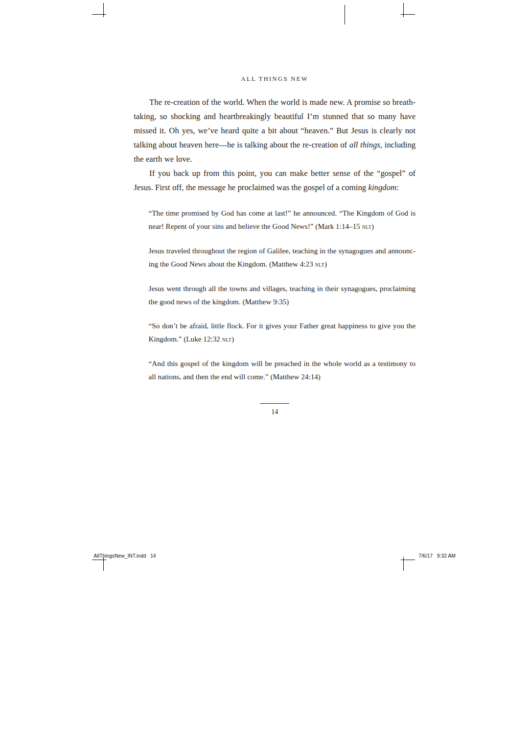All Things New
The re-creation of the world. When the world is made new. A promise so breathtaking, so shocking and heartbreakingly beautiful I’m stunned that so many have missed it. Oh yes, we’ve heard quite a bit about “heaven.” But Jesus is clearly not talking about heaven here—he is talking about the re-creation of all things, including the earth we love.
If you back up from this point, you can make better sense of the “gospel” of Jesus. First off, the message he proclaimed was the gospel of a coming kingdom:
“The time promised by God has come at last!” he announced. “The Kingdom of God is near! Repent of your sins and believe the Good News!” (Mark 1:14–15 nlt)
Jesus traveled throughout the region of Galilee, teaching in the synagogues and announcing the Good News about the Kingdom. (Matthew 4:23 nlt)
Jesus went through all the towns and villages, teaching in their synagogues, proclaiming the good news of the kingdom. (Matthew 9:35)
“So don’t be afraid, little flock. For it gives your Father great happiness to give you the Kingdom.” (Luke 12:32 nlt)
“And this gospel of the kingdom will be preached in the whole world as a testimony to all nations, and then the end will come.” (Matthew 24:14)
14
AllThingsNew_INT.indd 14 7/6/17 9:32 AM